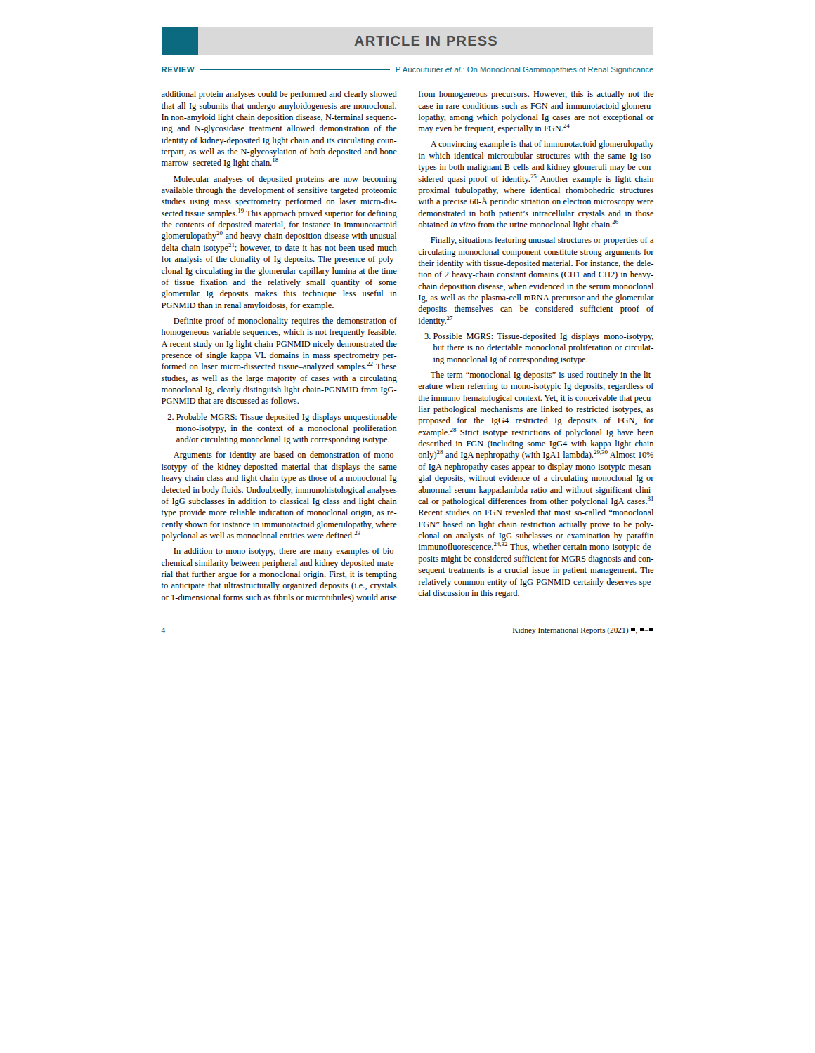ARTICLE IN PRESS
REVIEW
P Aucouturier et al.: On Monoclonal Gammopathies of Renal Significance
additional protein analyses could be performed and clearly showed that all Ig subunits that undergo amyloidogenesis are monoclonal. In non-amyloid light chain deposition disease, N-terminal sequencing and N-glycosidase treatment allowed demonstration of the identity of kidney-deposited Ig light chain and its circulating counterpart, as well as the N-glycosylation of both deposited and bone marrow–secreted Ig light chain.18
Molecular analyses of deposited proteins are now becoming available through the development of sensitive targeted proteomic studies using mass spectrometry performed on laser micro-dissected tissue samples.19 This approach proved superior for defining the contents of deposited material, for instance in immunotactoid glomerulopathy20 and heavy-chain deposition disease with unusual delta chain isotype21; however, to date it has not been used much for analysis of the clonality of Ig deposits. The presence of polyclonal Ig circulating in the glomerular capillary lumina at the time of tissue fixation and the relatively small quantity of some glomerular Ig deposits makes this technique less useful in PGNMID than in renal amyloidosis, for example.
Definite proof of monoclonality requires the demonstration of homogeneous variable sequences, which is not frequently feasible. A recent study on Ig light chain-PGNMID nicely demonstrated the presence of single kappa VL domains in mass spectrometry performed on laser micro-dissected tissue–analyzed samples.22 These studies, as well as the large majority of cases with a circulating monoclonal Ig, clearly distinguish light chain-PGNMID from IgG-PGNMID that are discussed as follows.
Probable MGRS: Tissue-deposited Ig displays unquestionable mono-isotypy, in the context of a monoclonal proliferation and/or circulating monoclonal Ig with corresponding isotype.
Arguments for identity are based on demonstration of mono-isotypy of the kidney-deposited material that displays the same heavy-chain class and light chain type as those of a monoclonal Ig detected in body fluids. Undoubtedly, immunohistological analyses of IgG subclasses in addition to classical Ig class and light chain type provide more reliable indication of monoclonal origin, as recently shown for instance in immunotactoid glomerulopathy, where polyclonal as well as monoclonal entities were defined.23
In addition to mono-isotypy, there are many examples of biochemical similarity between peripheral and kidney-deposited material that further argue for a monoclonal origin. First, it is tempting to anticipate that ultrastructurally organized deposits (i.e., crystals or 1-dimensional forms such as fibrils or microtubules) would arise from homogeneous precursors. However, this is actually not the case in rare conditions such as FGN and immunotactoid glomerulopathy, among which polyclonal Ig cases are not exceptional or may even be frequent, especially in FGN.24
A convincing example is that of immunotactoid glomerulopathy in which identical microtubular structures with the same Ig isotypes in both malignant B-cells and kidney glomeruli may be considered quasi-proof of identity.25 Another example is light chain proximal tubulopathy, where identical rhombohedric structures with a precise 60-Å periodic striation on electron microscopy were demonstrated in both patient’s intracellular crystals and in those obtained in vitro from the urine monoclonal light chain.26
Finally, situations featuring unusual structures or properties of a circulating monoclonal component constitute strong arguments for their identity with tissue-deposited material. For instance, the deletion of 2 heavy-chain constant domains (CH1 and CH2) in heavy-chain deposition disease, when evidenced in the serum monoclonal Ig, as well as the plasma-cell mRNA precursor and the glomerular deposits themselves can be considered sufficient proof of identity.27
Possible MGRS: Tissue-deposited Ig displays mono-isotypy, but there is no detectable monoclonal proliferation or circulating monoclonal Ig of corresponding isotype.
The term “monoclonal Ig deposits” is used routinely in the literature when referring to mono-isotypic Ig deposits, regardless of the immuno-hematological context. Yet, it is conceivable that peculiar pathological mechanisms are linked to restricted isotypes, as proposed for the IgG4 restricted Ig deposits of FGN, for example.28 Strict isotype restrictions of polyclonal Ig have been described in FGN (including some IgG4 with kappa light chain only)28 and IgA nephropathy (with IgA1 lambda).29,30 Almost 10% of IgA nephropathy cases appear to display mono-isotypic mesangial deposits, without evidence of a circulating monoclonal Ig or abnormal serum kappa:lambda ratio and without significant clinical or pathological differences from other polyclonal IgA cases.31 Recent studies on FGN revealed that most so-called “monoclonal FGN” based on light chain restriction actually prove to be polyclonal on analysis of IgG subclasses or examination by paraffin immunofluorescence.24,32 Thus, whether certain mono-isotypic deposits might be considered sufficient for MGRS diagnosis and consequent treatments is a crucial issue in patient management. The relatively common entity of IgG-PGNMID certainly deserves special discussion in this regard.
4
Kidney International Reports (2021) , –